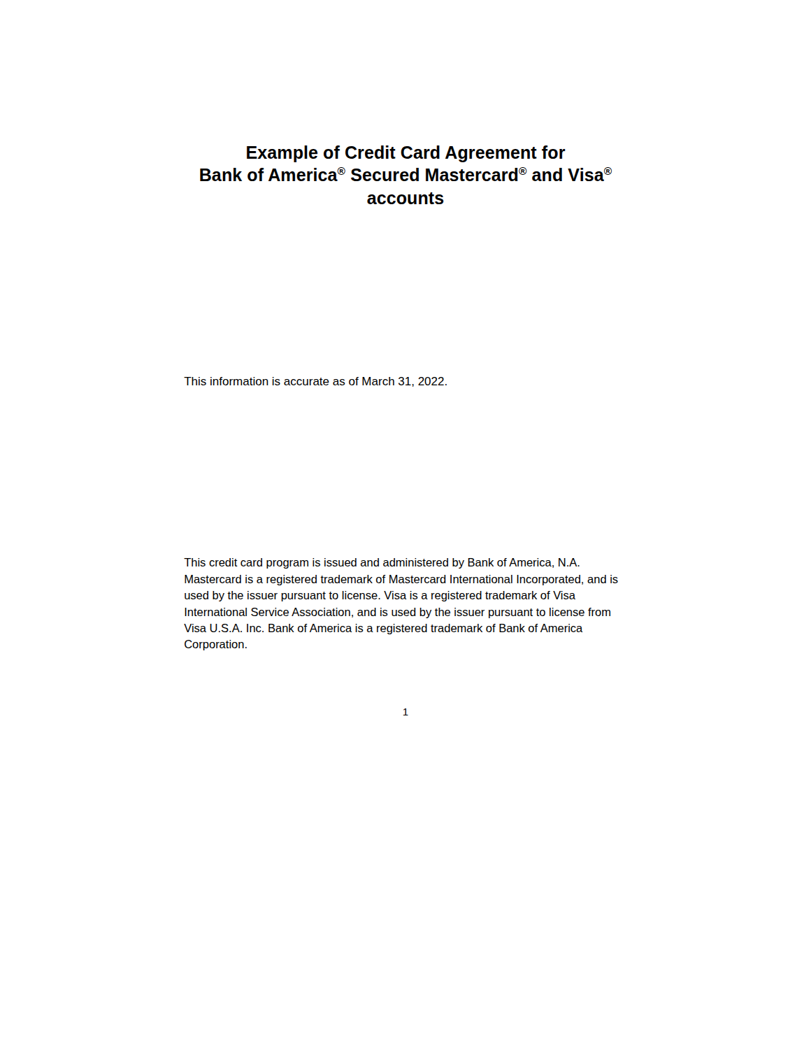Example of Credit Card Agreement for Bank of America® Secured Mastercard® and Visa® accounts
This information is accurate as of March 31, 2022.
This credit card program is issued and administered by Bank of America, N.A. Mastercard is a registered trademark of Mastercard International Incorporated, and is used by the issuer pursuant to license. Visa is a registered trademark of Visa International Service Association, and is used by the issuer pursuant to license from Visa U.S.A. Inc. Bank of America is a registered trademark of Bank of America Corporation.
1